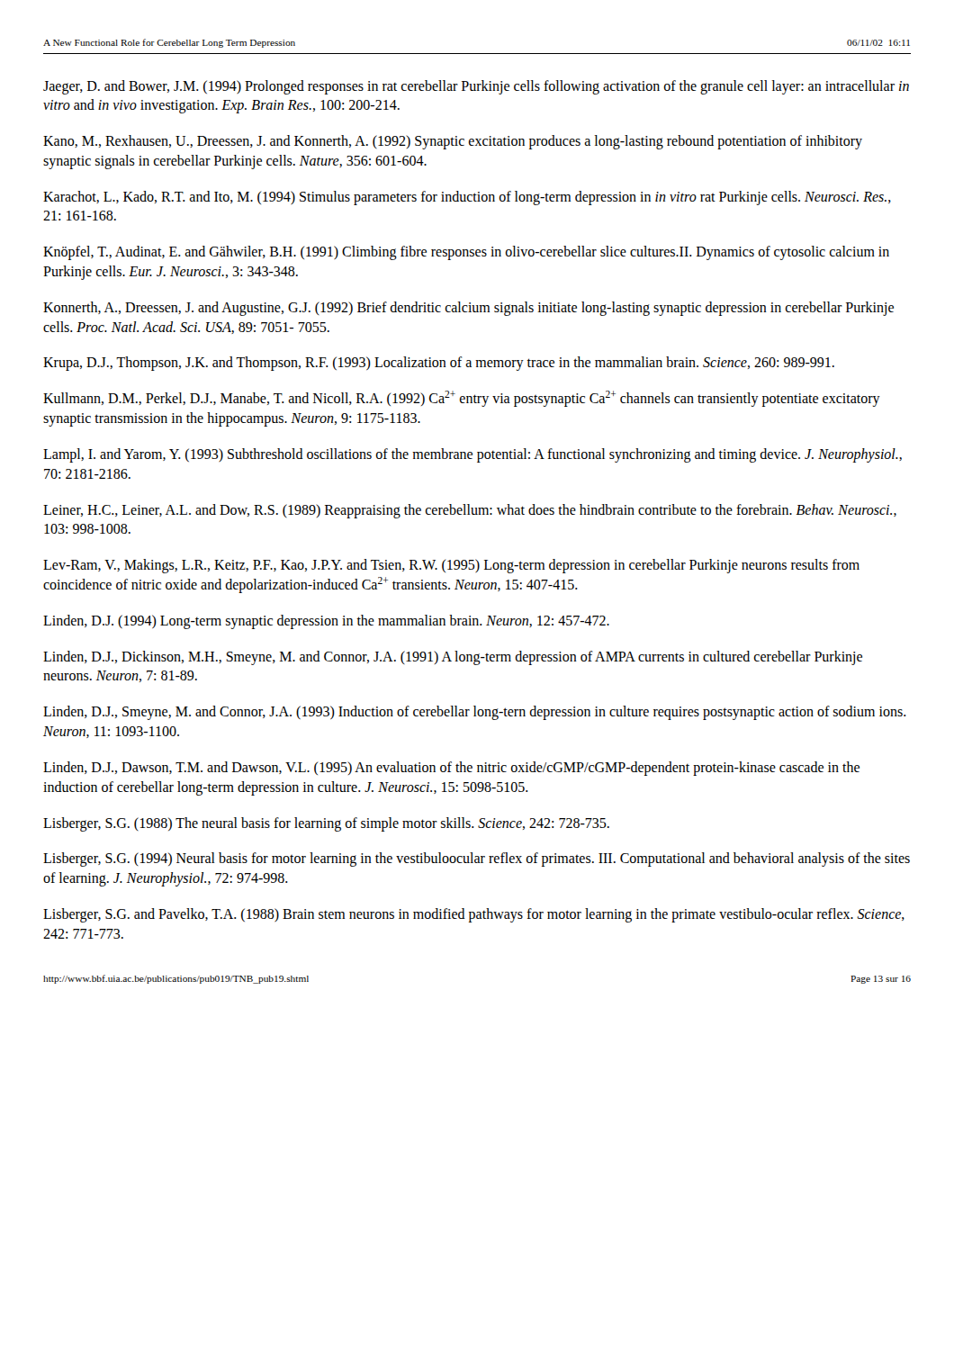A New Functional Role for Cerebellar Long Term Depression 06/11/02 16:11
Jaeger, D. and Bower, J.M. (1994) Prolonged responses in rat cerebellar Purkinje cells following activation of the granule cell layer: an intracellular in vitro and in vivo investigation. Exp. Brain Res., 100: 200-214.
Kano, M., Rexhausen, U., Dreessen, J. and Konnerth, A. (1992) Synaptic excitation produces a long-lasting rebound potentiation of inhibitory synaptic signals in cerebellar Purkinje cells. Nature, 356: 601-604.
Karachot, L., Kado, R.T. and Ito, M. (1994) Stimulus parameters for induction of long-term depression in in vitro rat Purkinje cells. Neurosci. Res., 21: 161-168.
Knöpfel, T., Audinat, E. and Gähwiler, B.H. (1991) Climbing fibre responses in olivo-cerebellar slice cultures.II. Dynamics of cytosolic calcium in Purkinje cells. Eur. J. Neurosci., 3: 343-348.
Konnerth, A., Dreessen, J. and Augustine, G.J. (1992) Brief dendritic calcium signals initiate long-lasting synaptic depression in cerebellar Purkinje cells. Proc. Natl. Acad. Sci. USA, 89: 7051- 7055.
Krupa, D.J., Thompson, J.K. and Thompson, R.F. (1993) Localization of a memory trace in the mammalian brain. Science, 260: 989-991.
Kullmann, D.M., Perkel, D.J., Manabe, T. and Nicoll, R.A. (1992) Ca2+ entry via postsynaptic Ca2+ channels can transiently potentiate excitatory synaptic transmission in the hippocampus. Neuron, 9: 1175-1183.
Lampl, I. and Yarom, Y. (1993) Subthreshold oscillations of the membrane potential: A functional synchronizing and timing device. J. Neurophysiol., 70: 2181-2186.
Leiner, H.C., Leiner, A.L. and Dow, R.S. (1989) Reappraising the cerebellum: what does the hindbrain contribute to the forebrain. Behav. Neurosci., 103: 998-1008.
Lev-Ram, V., Makings, L.R., Keitz, P.F., Kao, J.P.Y. and Tsien, R.W. (1995) Long-term depression in cerebellar Purkinje neurons results from coincidence of nitric oxide and depolarization-induced Ca2+ transients. Neuron, 15: 407-415.
Linden, D.J. (1994) Long-term synaptic depression in the mammalian brain. Neuron, 12: 457-472.
Linden, D.J., Dickinson, M.H., Smeyne, M. and Connor, J.A. (1991) A long-term depression of AMPA currents in cultured cerebellar Purkinje neurons. Neuron, 7: 81-89.
Linden, D.J., Smeyne, M. and Connor, J.A. (1993) Induction of cerebellar long-tern depression in culture requires postsynaptic action of sodium ions. Neuron, 11: 1093-1100.
Linden, D.J., Dawson, T.M. and Dawson, V.L. (1995) An evaluation of the nitric oxide/cGMP/cGMP-dependent protein-kinase cascade in the induction of cerebellar long-term depression in culture. J. Neurosci., 15: 5098-5105.
Lisberger, S.G. (1988) The neural basis for learning of simple motor skills. Science, 242: 728-735.
Lisberger, S.G. (1994) Neural basis for motor learning in the vestibuloocular reflex of primates. III. Computational and behavioral analysis of the sites of learning. J. Neurophysiol., 72: 974-998.
Lisberger, S.G. and Pavelko, T.A. (1988) Brain stem neurons in modified pathways for motor learning in the primate vestibulo-ocular reflex. Science, 242: 771-773.
http://www.bbf.uia.ac.be/publications/pub019/TNB_pub19.shtml Page 13 sur 16